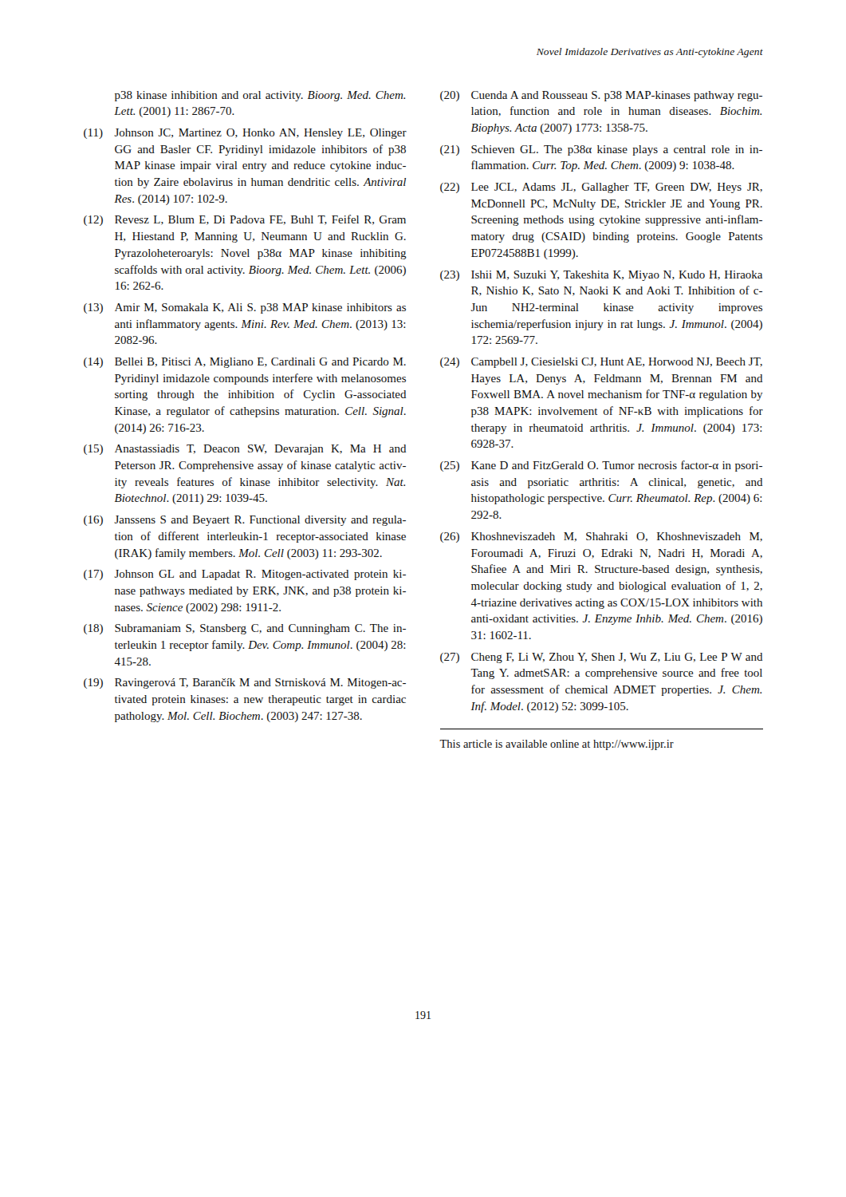Novel Imidazole Derivatives as Anti-cytokine Agent
p38 kinase inhibition and oral activity. Bioorg. Med. Chem. Lett. (2001) 11: 2867-70.
(11) Johnson JC, Martinez O, Honko AN, Hensley LE, Olinger GG and Basler CF. Pyridinyl imidazole inhibitors of p38 MAP kinase impair viral entry and reduce cytokine induction by Zaire ebolavirus in human dendritic cells. Antiviral Res. (2014) 107: 102-9.
(12) Revesz L, Blum E, Di Padova FE, Buhl T, Feifel R, Gram H, Hiestand P, Manning U, Neumann U and Rucklin G. Pyrazoloheteroaryls: Novel p38α MAP kinase inhibiting scaffolds with oral activity. Bioorg. Med. Chem. Lett. (2006) 16: 262-6.
(13) Amir M, Somakala K, Ali S. p38 MAP kinase inhibitors as anti inflammatory agents. Mini. Rev. Med. Chem. (2013) 13: 2082-96.
(14) Bellei B, Pitisci A, Migliano E, Cardinali G and Picardo M. Pyridinyl imidazole compounds interfere with melanosomes sorting through the inhibition of Cyclin G-associated Kinase, a regulator of cathepsins maturation. Cell. Signal. (2014) 26: 716-23.
(15) Anastassiadis T, Deacon SW, Devarajan K, Ma H and Peterson JR. Comprehensive assay of kinase catalytic activity reveals features of kinase inhibitor selectivity. Nat. Biotechnol. (2011) 29: 1039-45.
(16) Janssens S and Beyaert R. Functional diversity and regulation of different interleukin-1 receptor-associated kinase (IRAK) family members. Mol. Cell (2003) 11: 293-302.
(17) Johnson GL and Lapadat R. Mitogen-activated protein kinase pathways mediated by ERK, JNK, and p38 protein kinases. Science (2002) 298: 1911-2.
(18) Subramaniam S, Stansberg C, and Cunningham C. The interleukin 1 receptor family. Dev. Comp. Immunol. (2004) 28: 415-28.
(19) Ravingerová T, Barančík M and Strnisková M. Mitogen-activated protein kinases: a new therapeutic target in cardiac pathology. Mol. Cell. Biochem. (2003) 247: 127-38.
(20) Cuenda A and Rousseau S. p38 MAP-kinases pathway regulation, function and role in human diseases. Biochim. Biophys. Acta (2007) 1773: 1358-75.
(21) Schieven GL. The p38α kinase plays a central role in inflammation. Curr. Top. Med. Chem. (2009) 9: 1038-48.
(22) Lee JCL, Adams JL, Gallagher TF, Green DW, Heys JR, McDonnell PC, McNulty DE, Strickler JE and Young PR. Screening methods using cytokine suppressive anti-inflammatory drug (CSAID) binding proteins. Google Patents EP0724588B1 (1999).
(23) Ishii M, Suzuki Y, Takeshita K, Miyao N, Kudo H, Hiraoka R, Nishio K, Sato N, Naoki K and Aoki T. Inhibition of c-Jun NH2-terminal kinase activity improves ischemia/reperfusion injury in rat lungs. J. Immunol. (2004) 172: 2569-77.
(24) Campbell J, Ciesielski CJ, Hunt AE, Horwood NJ, Beech JT, Hayes LA, Denys A, Feldmann M, Brennan FM and Foxwell BMA. A novel mechanism for TNF-α regulation by p38 MAPK: involvement of NF-κB with implications for therapy in rheumatoid arthritis. J. Immunol. (2004) 173: 6928-37.
(25) Kane D and FitzGerald O. Tumor necrosis factor-α in psoriasis and psoriatic arthritis: A clinical, genetic, and histopathologic perspective. Curr. Rheumatol. Rep. (2004) 6: 292-8.
(26) Khoshneviszadeh M, Shahraki O, Khoshneviszadeh M, Foroumadi A, Firuzi O, Edraki N, Nadri H, Moradi A, Shafiee A and Miri R. Structure-based design, synthesis, molecular docking study and biological evaluation of 1, 2, 4-triazine derivatives acting as COX/15-LOX inhibitors with anti-oxidant activities. J. Enzyme Inhib. Med. Chem. (2016) 31: 1602-11.
(27) Cheng F, Li W, Zhou Y, Shen J, Wu Z, Liu G, Lee P W and Tang Y. admetSAR: a comprehensive source and free tool for assessment of chemical ADMET properties. J. Chem. Inf. Model. (2012) 52: 3099-105.
This article is available online at http://www.ijpr.ir
191